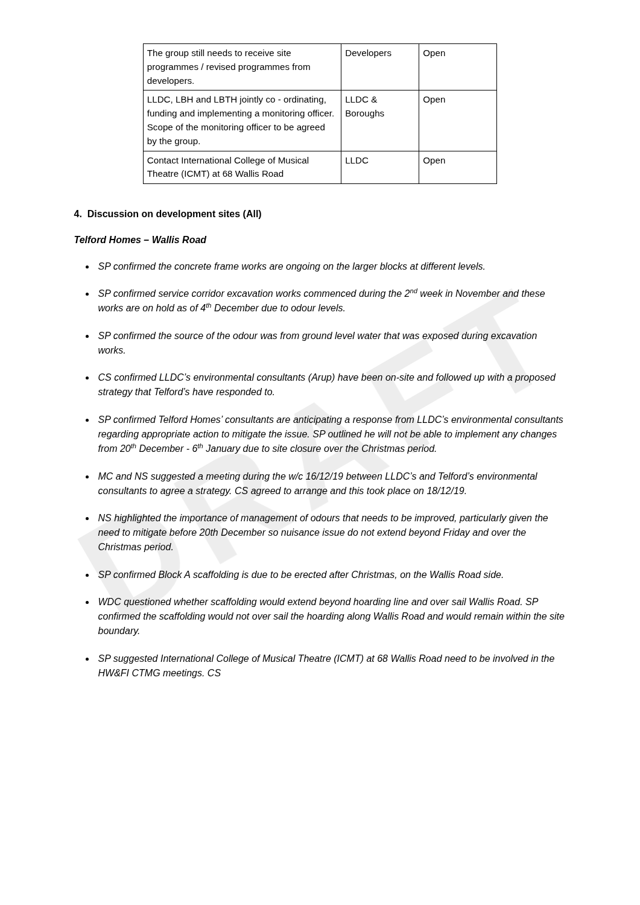| The group still needs to receive site programmes / revised programmes from developers. | Developers | Open |
| LLDC, LBH and LBTH jointly co - ordinating, funding and implementing a monitoring officer. Scope of the monitoring officer to be agreed by the group. | LLDC & Boroughs | Open |
| Contact International College of Musical Theatre (ICMT) at 68 Wallis Road | LLDC | Open |
4. Discussion on development sites (All)
Telford Homes – Wallis Road
SP confirmed the concrete frame works are ongoing on the larger blocks at different levels.
SP confirmed service corridor excavation works commenced during the 2nd week in November and these works are on hold as of 4th December due to odour levels.
SP confirmed the source of the odour was from ground level water that was exposed during excavation works.
CS confirmed LLDC’s environmental consultants (Arup) have been on-site and followed up with a proposed strategy that Telford’s have responded to.
SP confirmed Telford Homes’ consultants are anticipating a response from LLDC’s environmental consultants regarding appropriate action to mitigate the issue. SP outlined he will not be able to implement any changes from 20th December - 6th January due to site closure over the Christmas period.
MC and NS suggested a meeting during the w/c 16/12/19 between LLDC’s and Telford’s environmental consultants to agree a strategy. CS agreed to arrange and this took place on 18/12/19.
NS highlighted the importance of management of odours that needs to be improved, particularly given the need to mitigate before 20th December so nuisance issue do not extend beyond Friday and over the Christmas period.
SP confirmed Block A scaffolding is due to be erected after Christmas, on the Wallis Road side.
WDC questioned whether scaffolding would extend beyond hoarding line and over sail Wallis Road. SP confirmed the scaffolding would not over sail the hoarding along Wallis Road and would remain within the site boundary.
SP suggested International College of Musical Theatre (ICMT) at 68 Wallis Road need to be involved in the HW&FI CTMG meetings. CS